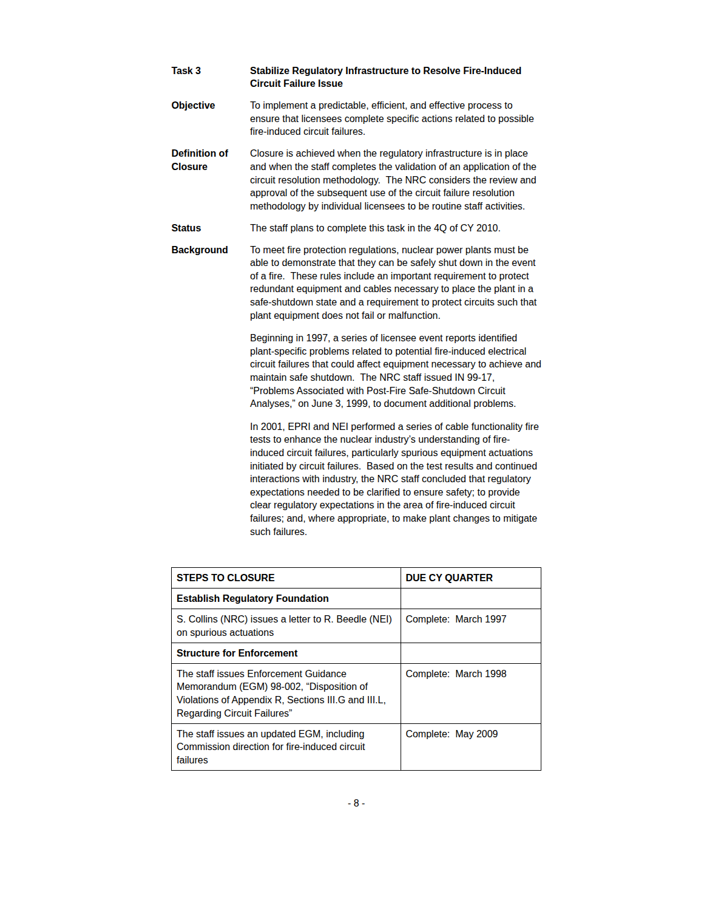| Task 3 | Stabilize Regulatory Infrastructure to Resolve Fire-Induced Circuit Failure Issue |
| Objective | To implement a predictable, efficient, and effective process to ensure that licensees complete specific actions related to possible fire-induced circuit failures. |
| Definition of Closure | Closure is achieved when the regulatory infrastructure is in place and when the staff completes the validation of an application of the circuit resolution methodology. The NRC considers the review and approval of the subsequent use of the circuit failure resolution methodology by individual licensees to be routine staff activities. |
| Status | The staff plans to complete this task in the 4Q of CY 2010. |
| Background | To meet fire protection regulations, nuclear power plants must be able to demonstrate that they can be safely shut down in the event of a fire. These rules include an important requirement to protect redundant equipment and cables necessary to place the plant in a safe-shutdown state and a requirement to protect circuits such that plant equipment does not fail or malfunction. Beginning in 1997, a series of licensee event reports identified plant-specific problems related to potential fire-induced electrical circuit failures that could affect equipment necessary to achieve and maintain safe shutdown. The NRC staff issued IN 99-17, “Problems Associated with Post-Fire Safe-Shutdown Circuit Analyses,” on June 3, 1999, to document additional problems. In 2001, EPRI and NEI performed a series of cable functionality fire tests to enhance the nuclear industry’s understanding of fire-induced circuit failures, particularly spurious equipment actuations initiated by circuit failures. Based on the test results and continued interactions with industry, the NRC staff concluded that regulatory expectations needed to be clarified to ensure safety; to provide clear regulatory expectations in the area of fire-induced circuit failures; and, where appropriate, to make plant changes to mitigate such failures. |
| STEPS TO CLOSURE | DUE CY QUARTER |
| --- | --- |
| Establish Regulatory Foundation | |
| S. Collins (NRC) issues a letter to R. Beedle (NEI) on spurious actuations | Complete: March 1997 |
| Structure for Enforcement | |
| The staff issues Enforcement Guidance Memorandum (EGM) 98-002, “Disposition of Violations of Appendix R, Sections III.G and III.L, Regarding Circuit Failures” | Complete: March 1998 |
| The staff issues an updated EGM, including Commission direction for fire-induced circuit failures | Complete: May 2009 |
- 8 -